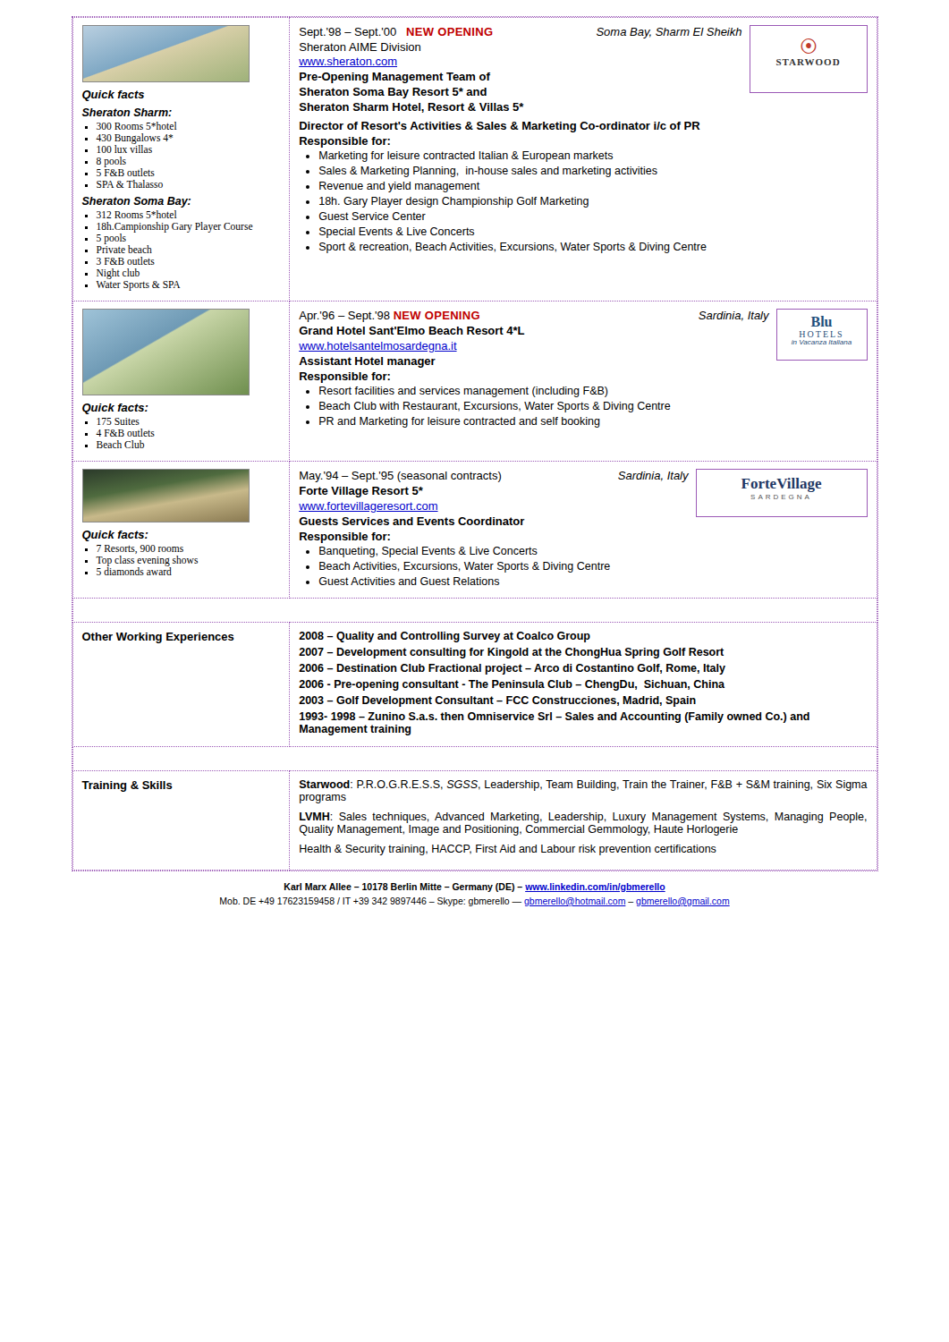| Quick facts Sheraton Sharm: 300 Rooms 5*hotel 430 Bungalows 4* 100 lux villas 8 pools 5 F&B outlets SPA & Thalasso Sheraton Soma Bay: 312 Rooms 5*hotel 18h.Campionship Gary Player Course 5 pools Private beach 3 F&B outlets Night club Water Sports & SPA | ⦿ STARWOOD Soma Bay, Sharm El Sheikh Sept.'98 – Sept.'00 NEW OPENING Sheraton AIME Division www.sheraton.com Pre-Opening Management Team of Sheraton Soma Bay Resort 5* and Sheraton Sharm Hotel, Resort & Villas 5* Director of Resort's Activities & Sales & Marketing Co-ordinator i/c of PR Responsible for: Marketing for leisure contracted Italian & European markets Sales & Marketing Planning, in-house sales and marketing activities Revenue and yield management 18h. Gary Player design Championship Golf Marketing Guest Service Center Special Events & Live Concerts Sport & recreation, Beach Activities, Excursions, Water Sports & Diving Centre |
| Quick facts: 175 Suites 4 F&B outlets Beach Club | Blu HOTELS in Vacanza Italiana Sardinia, Italy Apr.'96 – Sept.'98 NEW OPENING Grand Hotel Sant'Elmo Beach Resort 4*L www.hotelsantelmosardegna.it Assistant Hotel manager Responsible for: Resort facilities and services management (including F&B) Beach Club with Restaurant, Excursions, Water Sports & Diving Centre PR and Marketing for leisure contracted and self booking |
| Quick facts: 7 Resorts, 900 rooms Top class evening shows 5 diamonds award | ForteVillage SARDEGNA Sardinia, Italy May.'94 – Sept.'95 (seasonal contracts) Forte Village Resort 5* www.fortevillageresort.com Guests Services and Events Coordinator Responsible for: Banqueting, Special Events & Live Concerts Beach Activities, Excursions, Water Sports & Diving Centre Guest Activities and Guest Relations |
| Other Working Experiences | 2008 – Quality and Controlling Survey at Coalco Group 2007 – Development consulting for Kingold at the ChongHua Spring Golf Resort 2006 – Destination Club Fractional project – Arco di Costantino Golf, Rome, Italy 2006 - Pre-opening consultant - The Peninsula Club – ChengDu, Sichuan, China 2003 – Golf Development Consultant – FCC Construcciones, Madrid, Spain 1993- 1998 – Zunino S.a.s. then Omniservice Srl – Sales and Accounting (Family owned Co.) and Management training |
| Training & Skills | Starwood : P.R.O.G.R.E.S.S, SGSS , Leadership, Team Building, Train the Trainer, F&B + S&M training, Six Sigma programs LVMH : Sales techniques, Advanced Marketing, Leadership, Luxury Management Systems, Managing People, Quality Management, Image and Positioning, Commercial Gemmology, Haute Horlogerie Health & Security training, HACCP, First Aid and Labour risk prevention certifications |
Karl Marx Allee – 10178 Berlin Mitte – Germany (DE) – www.linkedin.com/in/gbmerello
Mob. DE +49 17623159458 / IT +39 342 9897446 – Skype: gbmerello — gbmerello@hotmail.com – gbmerello@gmail.com